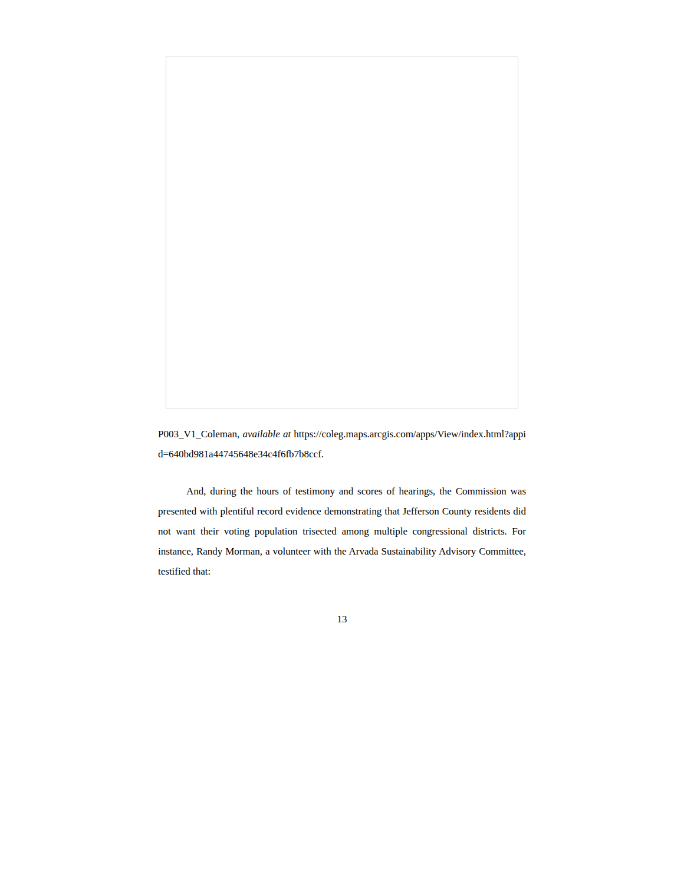P003_V1_Coleman, available at https://coleg.maps.arcgis.com/apps/View/index.html?appid=640bd981a44745648e34c4f6fb7b8ccf.
And, during the hours of testimony and scores of hearings, the Commission was presented with plentiful record evidence demonstrating that Jefferson County residents did not want their voting population trisected among multiple congressional districts. For instance, Randy Morman, a volunteer with the Arvada Sustainability Advisory Committee, testified that:
13